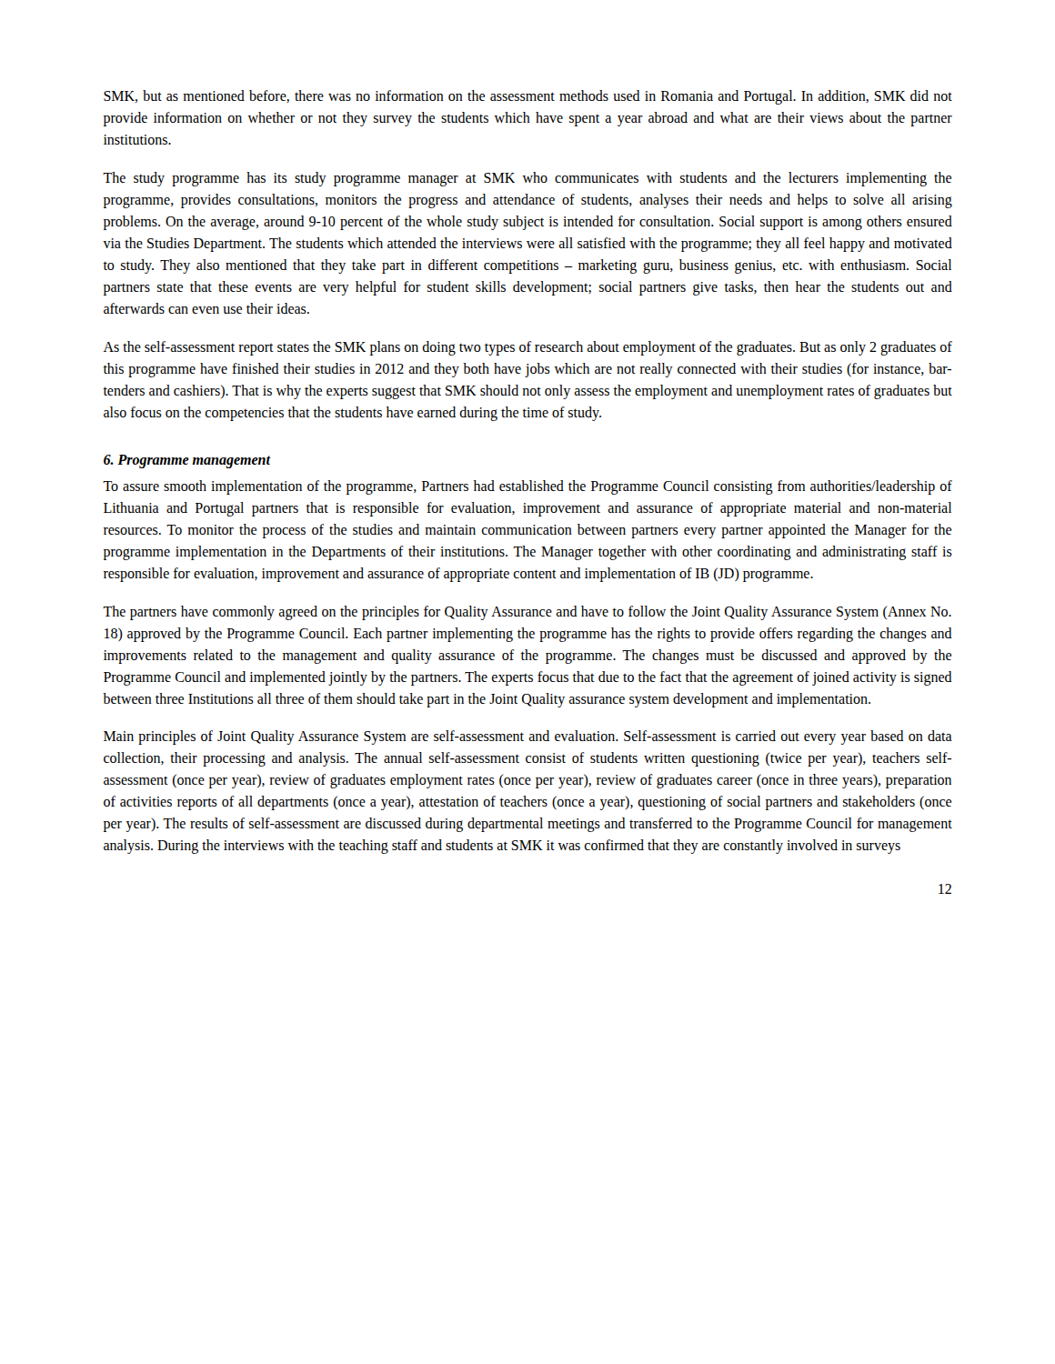SMK, but as mentioned before, there was no information on the assessment methods used in Romania and Portugal. In addition, SMK did not provide information on whether or not they survey the students which have spent a year abroad and what are their views about the partner institutions.
The study programme has its study programme manager at SMK who communicates with students and the lecturers implementing the programme, provides consultations, monitors the progress and attendance of students, analyses their needs and helps to solve all arising problems. On the average, around 9-10 percent of the whole study subject is intended for consultation. Social support is among others ensured via the Studies Department. The students which attended the interviews were all satisfied with the programme; they all feel happy and motivated to study. They also mentioned that they take part in different competitions – marketing guru, business genius, etc. with enthusiasm. Social partners state that these events are very helpful for student skills development; social partners give tasks, then hear the students out and afterwards can even use their ideas.
As the self-assessment report states the SMK plans on doing two types of research about employment of the graduates. But as only 2 graduates of this programme have finished their studies in 2012 and they both have jobs which are not really connected with their studies (for instance, bar-tenders and cashiers). That is why the experts suggest that SMK should not only assess the employment and unemployment rates of graduates but also focus on the competencies that the students have earned during the time of study.
6. Programme management
To assure smooth implementation of the programme, Partners had established the Programme Council consisting from authorities/leadership of Lithuania and Portugal partners that is responsible for evaluation, improvement and assurance of appropriate material and non-material resources. To monitor the process of the studies and maintain communication between partners every partner appointed the Manager for the programme implementation in the Departments of their institutions. The Manager together with other coordinating and administrating staff is responsible for evaluation, improvement and assurance of appropriate content and implementation of IB (JD) programme.
The partners have commonly agreed on the principles for Quality Assurance and have to follow the Joint Quality Assurance System (Annex No. 18) approved by the Programme Council. Each partner implementing the programme has the rights to provide offers regarding the changes and improvements related to the management and quality assurance of the programme. The changes must be discussed and approved by the Programme Council and implemented jointly by the partners. The experts focus that due to the fact that the agreement of joined activity is signed between three Institutions all three of them should take part in the Joint Quality assurance system development and implementation.
Main principles of Joint Quality Assurance System are self-assessment and evaluation. Self-assessment is carried out every year based on data collection, their processing and analysis. The annual self-assessment consist of students written questioning (twice per year), teachers self-assessment (once per year), review of graduates employment rates (once per year), review of graduates career (once in three years), preparation of activities reports of all departments (once a year), attestation of teachers (once a year), questioning of social partners and stakeholders (once per year). The results of self-assessment are discussed during departmental meetings and transferred to the Programme Council for management analysis. During the interviews with the teaching staff and students at SMK it was confirmed that they are constantly involved in surveys
12